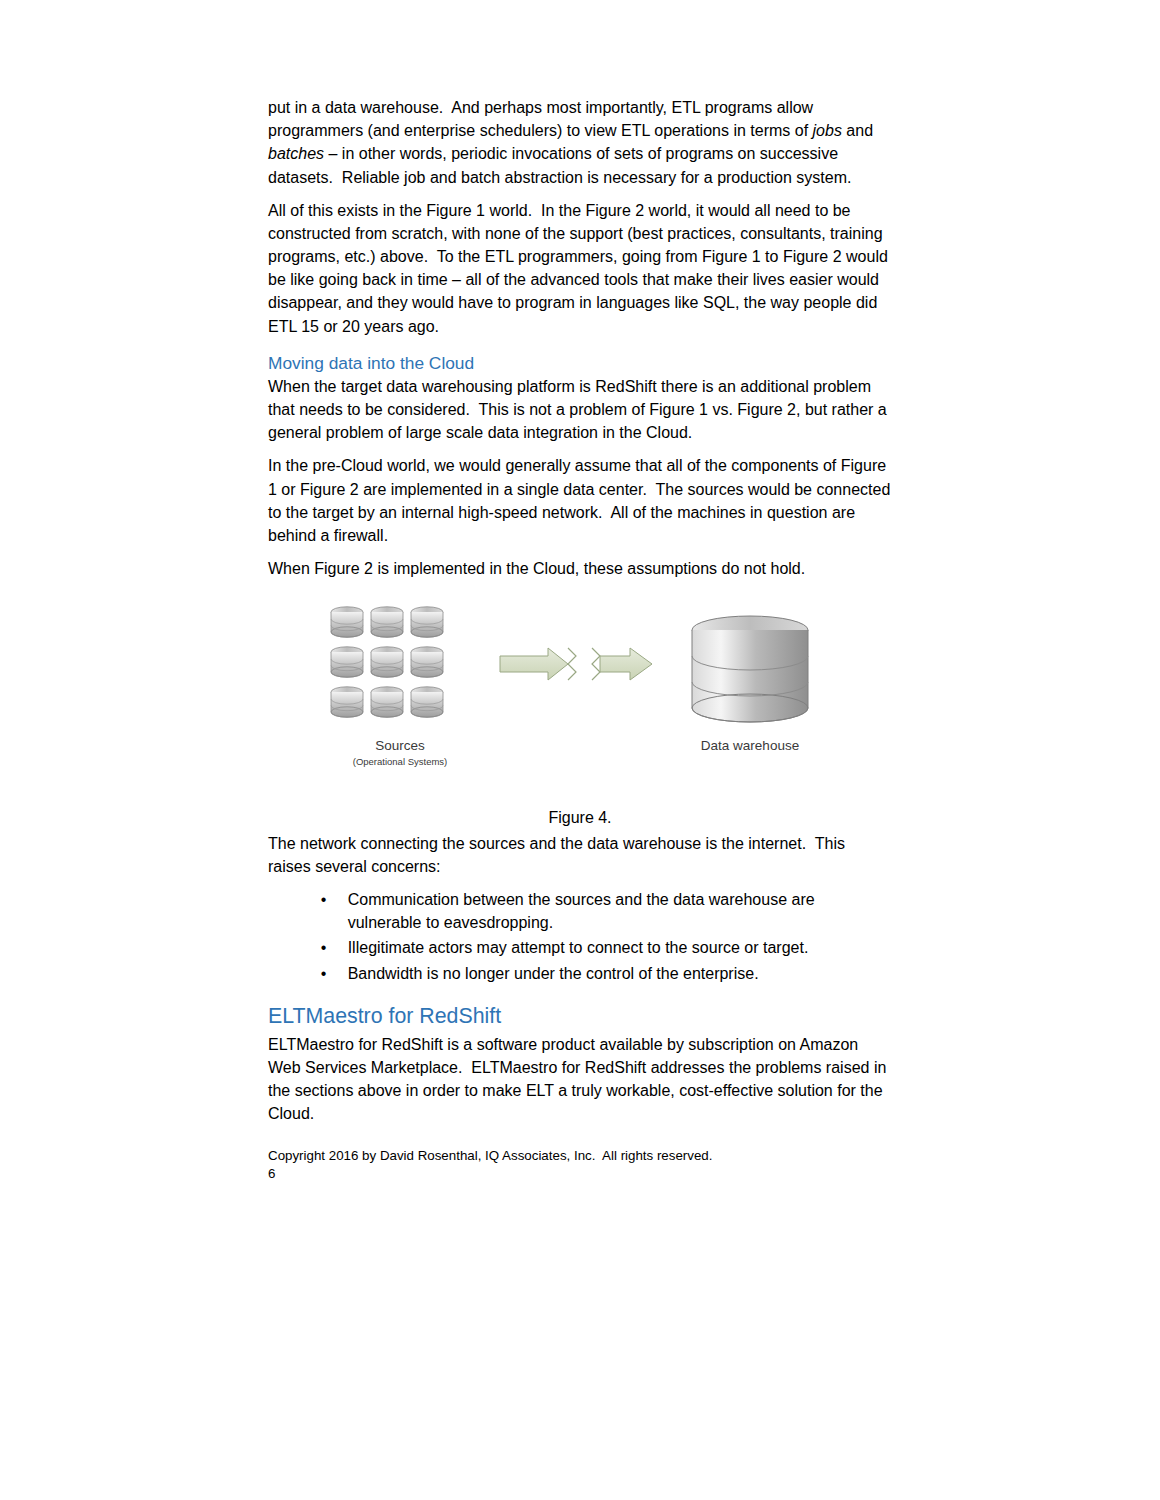put in a data warehouse. And perhaps most importantly, ETL programs allow programmers (and enterprise schedulers) to view ETL operations in terms of jobs and batches – in other words, periodic invocations of sets of programs on successive datasets. Reliable job and batch abstraction is necessary for a production system.
All of this exists in the Figure 1 world. In the Figure 2 world, it would all need to be constructed from scratch, with none of the support (best practices, consultants, training programs, etc.) above. To the ETL programmers, going from Figure 1 to Figure 2 would be like going back in time – all of the advanced tools that make their lives easier would disappear, and they would have to program in languages like SQL, the way people did ETL 15 or 20 years ago.
Moving data into the Cloud
When the target data warehousing platform is RedShift there is an additional problem that needs to be considered. This is not a problem of Figure 1 vs. Figure 2, but rather a general problem of large scale data integration in the Cloud.
In the pre-Cloud world, we would generally assume that all of the components of Figure 1 or Figure 2 are implemented in a single data center. The sources would be connected to the target by an internal high-speed network. All of the machines in question are behind a firewall.
When Figure 2 is implemented in the Cloud, these assumptions do not hold.
Sources (Operational Systems) Data warehouse
Figure 4.
The network connecting the sources and the data warehouse is the internet. This raises several concerns:
Communication between the sources and the data warehouse are vulnerable to eavesdropping.
Illegitimate actors may attempt to connect to the source or target.
Bandwidth is no longer under the control of the enterprise.
ELTMaestro for RedShift
ELTMaestro for RedShift is a software product available by subscription on Amazon Web Services Marketplace. ELTMaestro for RedShift addresses the problems raised in the sections above in order to make ELT a truly workable, cost-effective solution for the Cloud.
Copyright 2016 by David Rosenthal, IQ Associates, Inc. All rights reserved.
6